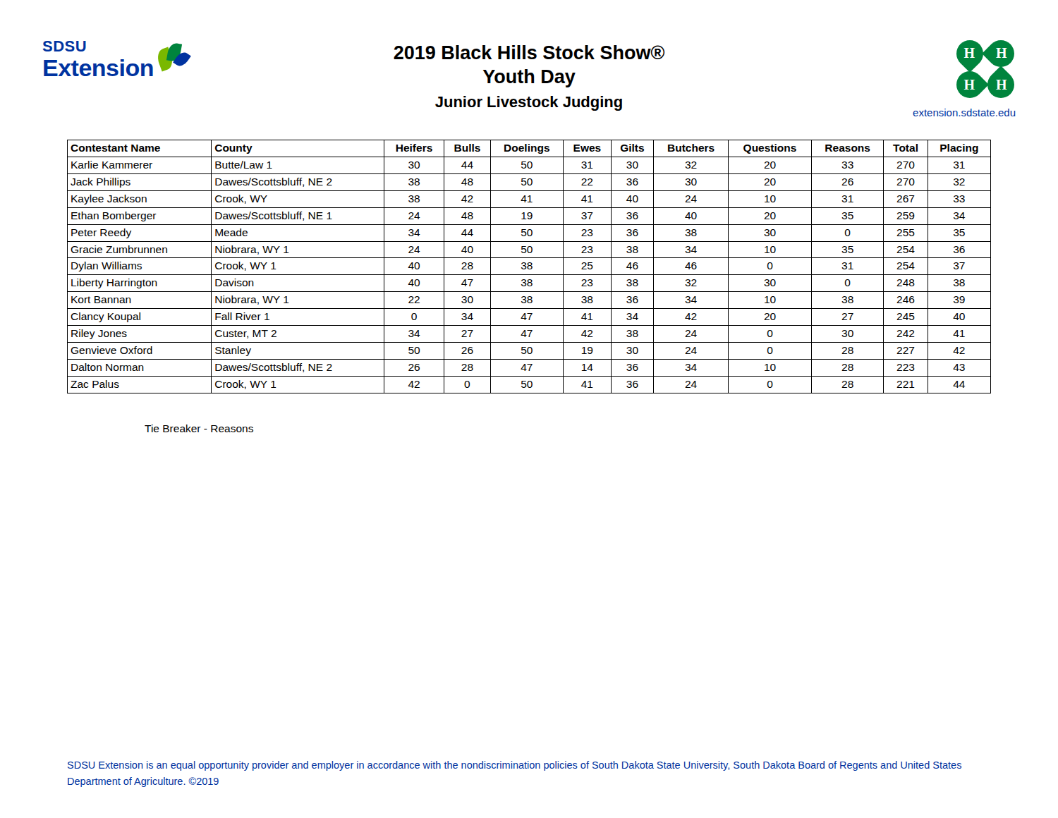SDSU Extension
2019 Black Hills Stock Show®
Youth Day
Junior Livestock Judging
extension.sdstate.edu
| Contestant Name | County | Heifers | Bulls | Doelings | Ewes | Gilts | Butchers | Questions | Reasons | Total | Placing |
| --- | --- | --- | --- | --- | --- | --- | --- | --- | --- | --- | --- |
| Karlie Kammerer | Butte/Law 1 | 30 | 44 | 50 | 31 | 30 | 32 | 20 | 33 | 270 | 31 |
| Jack Phillips | Dawes/Scottsbluff, NE 2 | 38 | 48 | 50 | 22 | 36 | 30 | 20 | 26 | 270 | 32 |
| Kaylee Jackson | Crook, WY | 38 | 42 | 41 | 41 | 40 | 24 | 10 | 31 | 267 | 33 |
| Ethan Bomberger | Dawes/Scottsbluff, NE 1 | 24 | 48 | 19 | 37 | 36 | 40 | 20 | 35 | 259 | 34 |
| Peter Reedy | Meade | 34 | 44 | 50 | 23 | 36 | 38 | 30 | 0 | 255 | 35 |
| Gracie Zumbrunnen | Niobrara, WY 1 | 24 | 40 | 50 | 23 | 38 | 34 | 10 | 35 | 254 | 36 |
| Dylan Williams | Crook, WY 1 | 40 | 28 | 38 | 25 | 46 | 46 | 0 | 31 | 254 | 37 |
| Liberty Harrington | Davison | 40 | 47 | 38 | 23 | 38 | 32 | 30 | 0 | 248 | 38 |
| Kort Bannan | Niobrara, WY 1 | 22 | 30 | 38 | 38 | 36 | 34 | 10 | 38 | 246 | 39 |
| Clancy Koupal | Fall River 1 | 0 | 34 | 47 | 41 | 34 | 42 | 20 | 27 | 245 | 40 |
| Riley Jones | Custer, MT 2 | 34 | 27 | 47 | 42 | 38 | 24 | 0 | 30 | 242 | 41 |
| Genvieve Oxford | Stanley | 50 | 26 | 50 | 19 | 30 | 24 | 0 | 28 | 227 | 42 |
| Dalton Norman | Dawes/Scottsbluff, NE 2 | 26 | 28 | 47 | 14 | 36 | 34 | 10 | 28 | 223 | 43 |
| Zac Palus | Crook, WY 1 | 42 | 0 | 50 | 41 | 36 | 24 | 0 | 28 | 221 | 44 |
Tie Breaker - Reasons
SDSU Extension is an equal opportunity provider and employer in accordance with the nondiscrimination policies of South Dakota State University, South Dakota Board of Regents and United States Department of Agriculture. ©2019